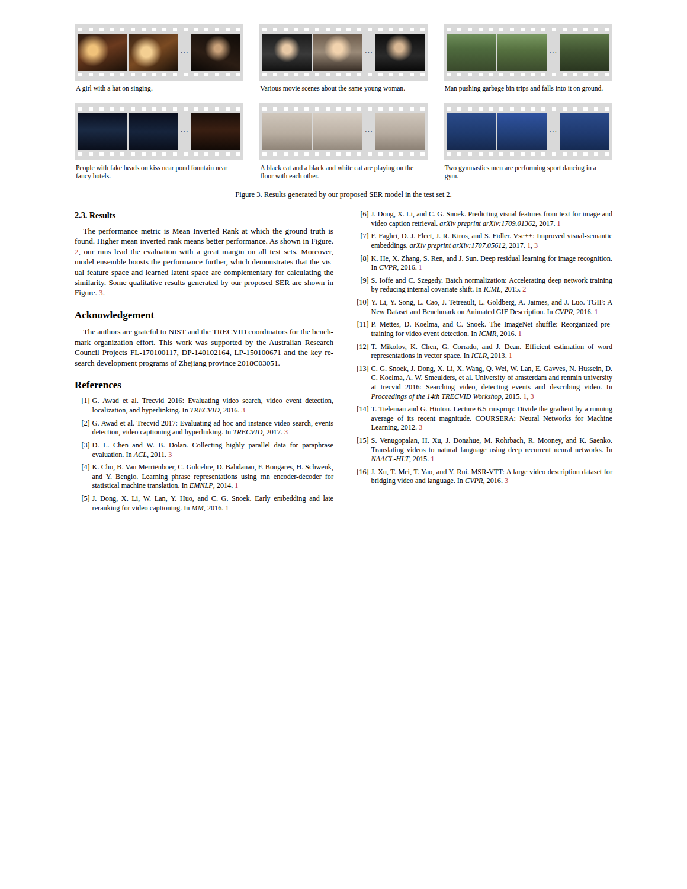···
A girl with a hat on singing.
···
Various movie scenes about the same young woman.
···
Man pushing garbage bin trips and falls into it on ground.
···
People with fake heads on kiss near pond fountain near fancy hotels.
···
A black cat and a black and white cat are playing on the floor with each other.
···
Two gymnastics men are performing sport dancing in a gym.
Figure 3. Results generated by our proposed SER model in the test set 2.
2.3. Results
The performance metric is Mean Inverted Rank at which the ground truth is found. Higher mean inverted rank means better performance. As shown in Figure. 2, our runs lead the evaluation with a great margin on all test sets. Moreover, model ensemble boosts the performance further, which demonstrates that the visual feature space and learned latent space are complementary for calculating the similarity. Some qualitative results generated by our proposed SER are shown in Figure. 3.
Acknowledgement
The authors are grateful to NIST and the TRECVID coordinators for the benchmark organization effort. This work was supported by the Australian Research Council Projects FL-170100117, DP-140102164, LP-150100671 and the key research development programs of Zhejiang province 2018C03051.
References
[1] G. Awad et al. Trecvid 2016: Evaluating video search, video event detection, localization, and hyperlinking. In TRECVID, 2016. 3
[2] G. Awad et al. Trecvid 2017: Evaluating ad-hoc and instance video search, events detection, video captioning and hyperlinking. In TRECVID, 2017. 3
[3] D. L. Chen and W. B. Dolan. Collecting highly parallel data for paraphrase evaluation. In ACL, 2011. 3
[4] K. Cho, B. Van Merriënboer, C. Gulcehre, D. Bahdanau, F. Bougares, H. Schwenk, and Y. Bengio. Learning phrase representations using rnn encoder-decoder for statistical machine translation. In EMNLP, 2014. 1
[5] J. Dong, X. Li, W. Lan, Y. Huo, and C. G. Snoek. Early embedding and late reranking for video captioning. In MM, 2016. 1
[6] J. Dong, X. Li, and C. G. Snoek. Predicting visual features from text for image and video caption retrieval. arXiv preprint arXiv:1709.01362, 2017. 1
[7] F. Faghri, D. J. Fleet, J. R. Kiros, and S. Fidler. Vse++: Improved visual-semantic embeddings. arXiv preprint arXiv:1707.05612, 2017. 1, 3
[8] K. He, X. Zhang, S. Ren, and J. Sun. Deep residual learning for image recognition. In CVPR, 2016. 1
[9] S. Ioffe and C. Szegedy. Batch normalization: Accelerating deep network training by reducing internal covariate shift. In ICML, 2015. 2
[10] Y. Li, Y. Song, L. Cao, J. Tetreault, L. Goldberg, A. Jaimes, and J. Luo. TGIF: A New Dataset and Benchmark on Animated GIF Description. In CVPR, 2016. 1
[11] P. Mettes, D. Koelma, and C. Snoek. The ImageNet shuffle: Reorganized pre-training for video event detection. In ICMR, 2016. 1
[12] T. Mikolov, K. Chen, G. Corrado, and J. Dean. Efficient estimation of word representations in vector space. In ICLR, 2013. 1
[13] C. G. Snoek, J. Dong, X. Li, X. Wang, Q. Wei, W. Lan, E. Gavves, N. Hussein, D. C. Koelma, A. W. Smeulders, et al. University of amsterdam and renmin university at trecvid 2016: Searching video, detecting events and describing video. In Proceedings of the 14th TRECVID Workshop, 2015. 1, 3
[14] T. Tieleman and G. Hinton. Lecture 6.5-rmsprop: Divide the gradient by a running average of its recent magnitude. COURSERA: Neural Networks for Machine Learning, 2012. 3
[15] S. Venugopalan, H. Xu, J. Donahue, M. Rohrbach, R. Mooney, and K. Saenko. Translating videos to natural language using deep recurrent neural networks. In NAACL-HLT, 2015. 1
[16] J. Xu, T. Mei, T. Yao, and Y. Rui. MSR-VTT: A large video description dataset for bridging video and language. In CVPR, 2016. 3